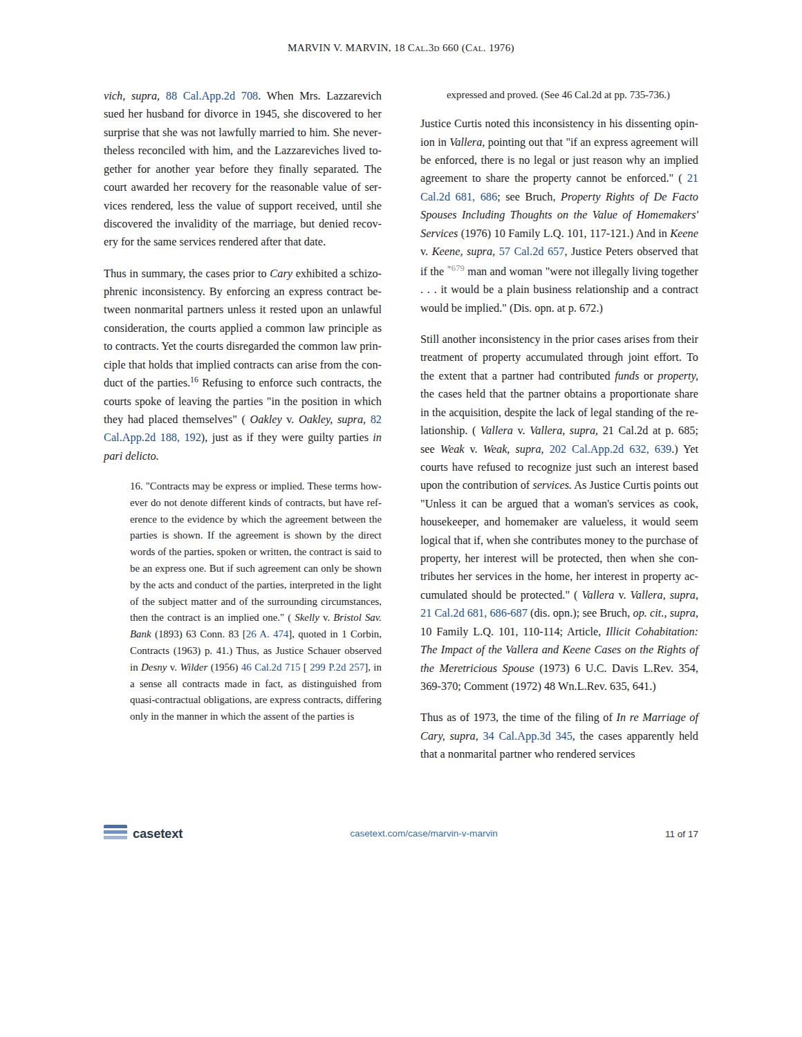MARVIN V. MARVIN, 18 Cal.3d 660 (Cal. 1976)
vich, supra, 88 Cal.App.2d 708. When Mrs. Lazzarevich sued her husband for divorce in 1945, she discovered to her surprise that she was not lawfully married to him. She nevertheless reconciled with him, and the Lazzareviches lived together for another year before they finally separated. The court awarded her recovery for the reasonable value of services rendered, less the value of support received, until she discovered the invalidity of the marriage, but denied recovery for the same services rendered after that date.
Thus in summary, the cases prior to Cary exhibited a schizophrenic inconsistency. By enforcing an express contract between nonmarital partners unless it rested upon an unlawful consideration, the courts applied a common law principle as to contracts. Yet the courts disregarded the common law principle that holds that implied contracts can arise from the conduct of the parties.16 Refusing to enforce such contracts, the courts spoke of leaving the parties "in the position in which they had placed themselves" ( Oakley v. Oakley, supra, 82 Cal.App.2d 188, 192), just as if they were guilty parties in pari delicto.
16. "Contracts may be express or implied. These terms however do not denote different kinds of contracts, but have reference to the evidence by which the agreement between the parties is shown. If the agreement is shown by the direct words of the parties, spoken or written, the contract is said to be an express one. But if such agreement can only be shown by the acts and conduct of the parties, interpreted in the light of the subject matter and of the surrounding circumstances, then the contract is an implied one." ( Skelly v. Bristol Sav. Bank (1893) 63 Conn. 83 [26 A. 474], quoted in 1 Corbin, Contracts (1963) p. 41.) Thus, as Justice Schauer observed in Desny v. Wilder (1956) 46 Cal.2d 715 [ 299 P.2d 257], in a sense all contracts made in fact, as distinguished from quasi-contractual obligations, are express contracts, differing only in the manner in which the assent of the parties is
expressed and proved. (See 46 Cal.2d at pp. 735-736.)
Justice Curtis noted this inconsistency in his dissenting opinion in Vallera, pointing out that "if an express agreement will be enforced, there is no legal or just reason why an implied agreement to share the property cannot be enforced." ( 21 Cal.2d 681, 686; see Bruch, Property Rights of De Facto Spouses Including Thoughts on the Value of Homemakers' Services (1976) 10 Family L.Q. 101, 117-121.) And in Keene v. Keene, supra, 57 Cal.2d 657, Justice Peters observed that if the *679 man and woman "were not illegally living together . . . it would be a plain business relationship and a contract would be implied." (Dis. opn. at p. 672.)
Still another inconsistency in the prior cases arises from their treatment of property accumulated through joint effort. To the extent that a partner had contributed funds or property, the cases held that the partner obtains a proportionate share in the acquisition, despite the lack of legal standing of the relationship. ( Vallera v. Vallera, supra, 21 Cal.2d at p. 685; see Weak v. Weak, supra, 202 Cal.App.2d 632, 639.) Yet courts have refused to recognize just such an interest based upon the contribution of services. As Justice Curtis points out "Unless it can be argued that a woman's services as cook, housekeeper, and homemaker are valueless, it would seem logical that if, when she contributes money to the purchase of property, her interest will be protected, then when she contributes her services in the home, her interest in property accumulated should be protected." ( Vallera v. Vallera, supra, 21 Cal.2d 681, 686-687 (dis. opn.); see Bruch, op. cit., supra, 10 Family L.Q. 101, 110-114; Article, Illicit Cohabitation: The Impact of the Vallera and Keene Cases on the Rights of the Meretricious Spouse (1973) 6 U.C. Davis L.Rev. 354, 369-370; Comment (1972) 48 Wn.L.Rev. 635, 641.)
Thus as of 1973, the time of the filing of In re Marriage of Cary, supra, 34 Cal.App.3d 345, the cases apparently held that a nonmarital partner who rendered services
casetext
casetext.com/case/marvin-v-marvin
11 of 17